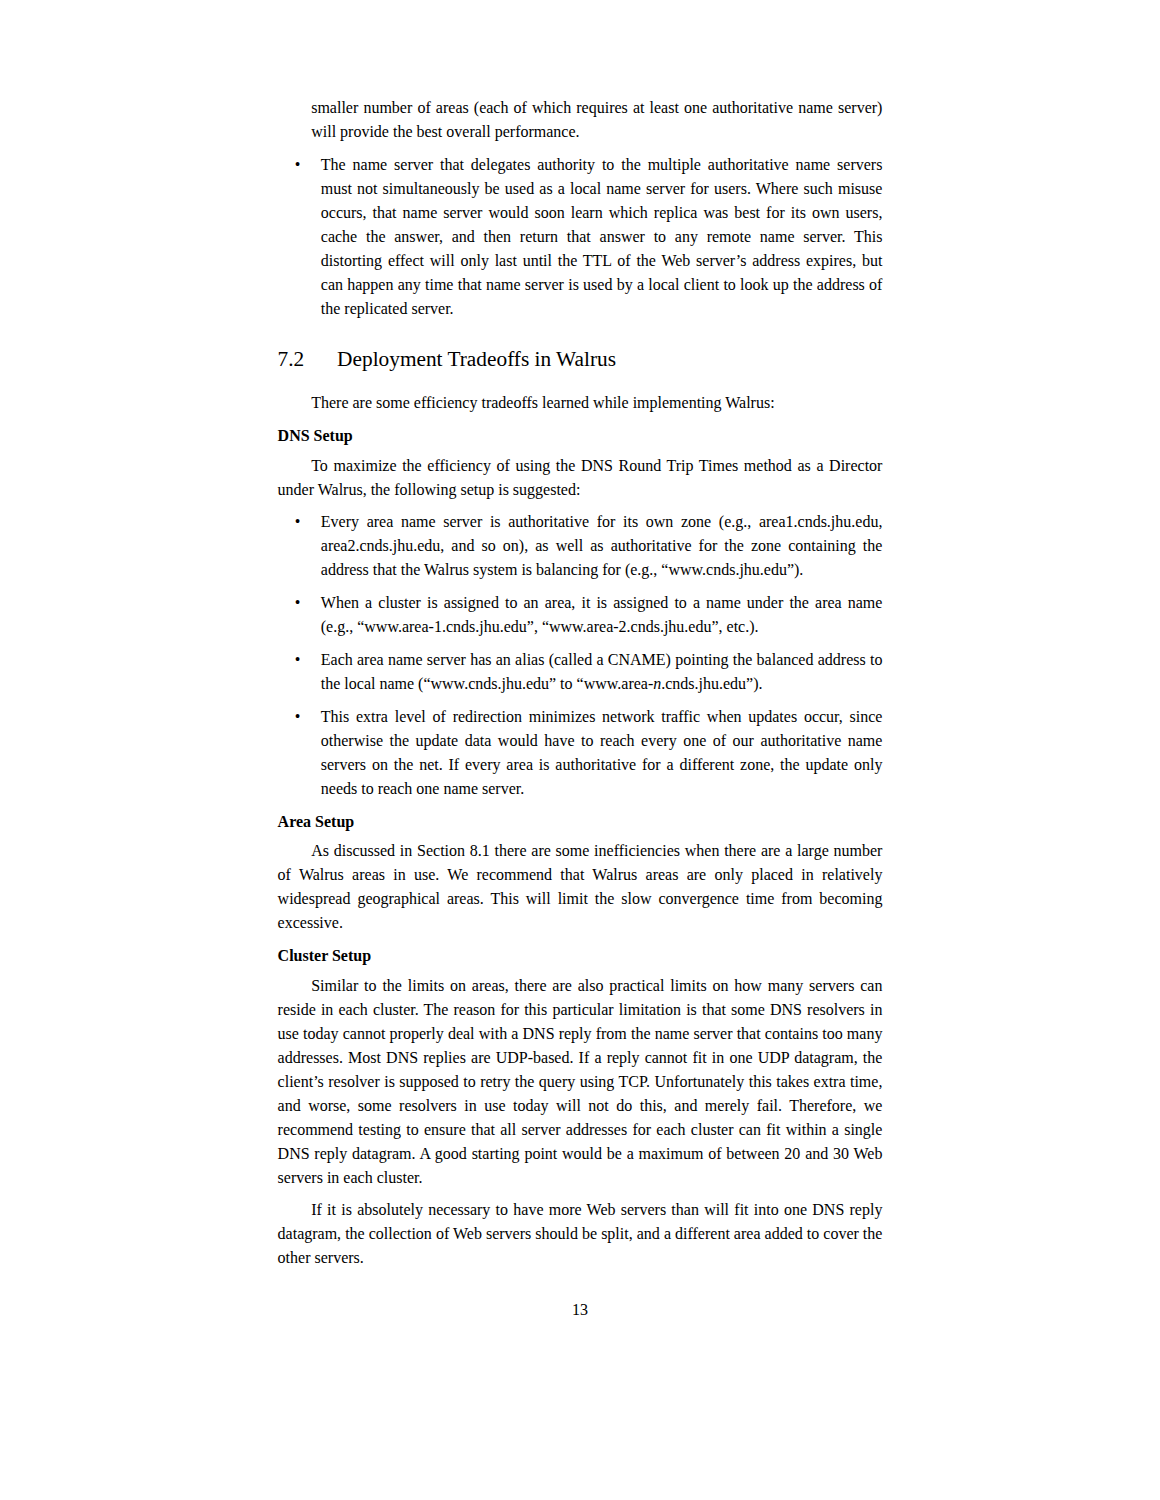smaller number of areas (each of which requires at least one authoritative name server) will provide the best overall performance.
The name server that delegates authority to the multiple authoritative name servers must not simultaneously be used as a local name server for users. Where such misuse occurs, that name server would soon learn which replica was best for its own users, cache the answer, and then return that answer to any remote name server. This distorting effect will only last until the TTL of the Web server’s address expires, but can happen any time that name server is used by a local client to look up the address of the replicated server.
7.2 Deployment Tradeoffs in Walrus
There are some efficiency tradeoffs learned while implementing Walrus:
DNS Setup
To maximize the efficiency of using the DNS Round Trip Times method as a Director under Walrus, the following setup is suggested:
Every area name server is authoritative for its own zone (e.g., area1.cnds.jhu.edu, area2.cnds.jhu.edu, and so on), as well as authoritative for the zone containing the address that the Walrus system is balancing for (e.g., “www.cnds.jhu.edu”).
When a cluster is assigned to an area, it is assigned to a name under the area name (e.g., “www.area-1.cnds.jhu.edu”, “www.area-2.cnds.jhu.edu”, etc.).
Each area name server has an alias (called a CNAME) pointing the balanced address to the local name (“www.cnds.jhu.edu” to “www.area-n.cnds.jhu.edu”).
This extra level of redirection minimizes network traffic when updates occur, since otherwise the update data would have to reach every one of our authoritative name servers on the net. If every area is authoritative for a different zone, the update only needs to reach one name server.
Area Setup
As discussed in Section 8.1 there are some inefficiencies when there are a large number of Walrus areas in use. We recommend that Walrus areas are only placed in relatively widespread geographical areas. This will limit the slow convergence time from becoming excessive.
Cluster Setup
Similar to the limits on areas, there are also practical limits on how many servers can reside in each cluster. The reason for this particular limitation is that some DNS resolvers in use today cannot properly deal with a DNS reply from the name server that contains too many addresses. Most DNS replies are UDP-based. If a reply cannot fit in one UDP datagram, the client’s resolver is supposed to retry the query using TCP. Unfortunately this takes extra time, and worse, some resolvers in use today will not do this, and merely fail. Therefore, we recommend testing to ensure that all server addresses for each cluster can fit within a single DNS reply datagram. A good starting point would be a maximum of between 20 and 30 Web servers in each cluster.
If it is absolutely necessary to have more Web servers than will fit into one DNS reply datagram, the collection of Web servers should be split, and a different area added to cover the other servers.
13